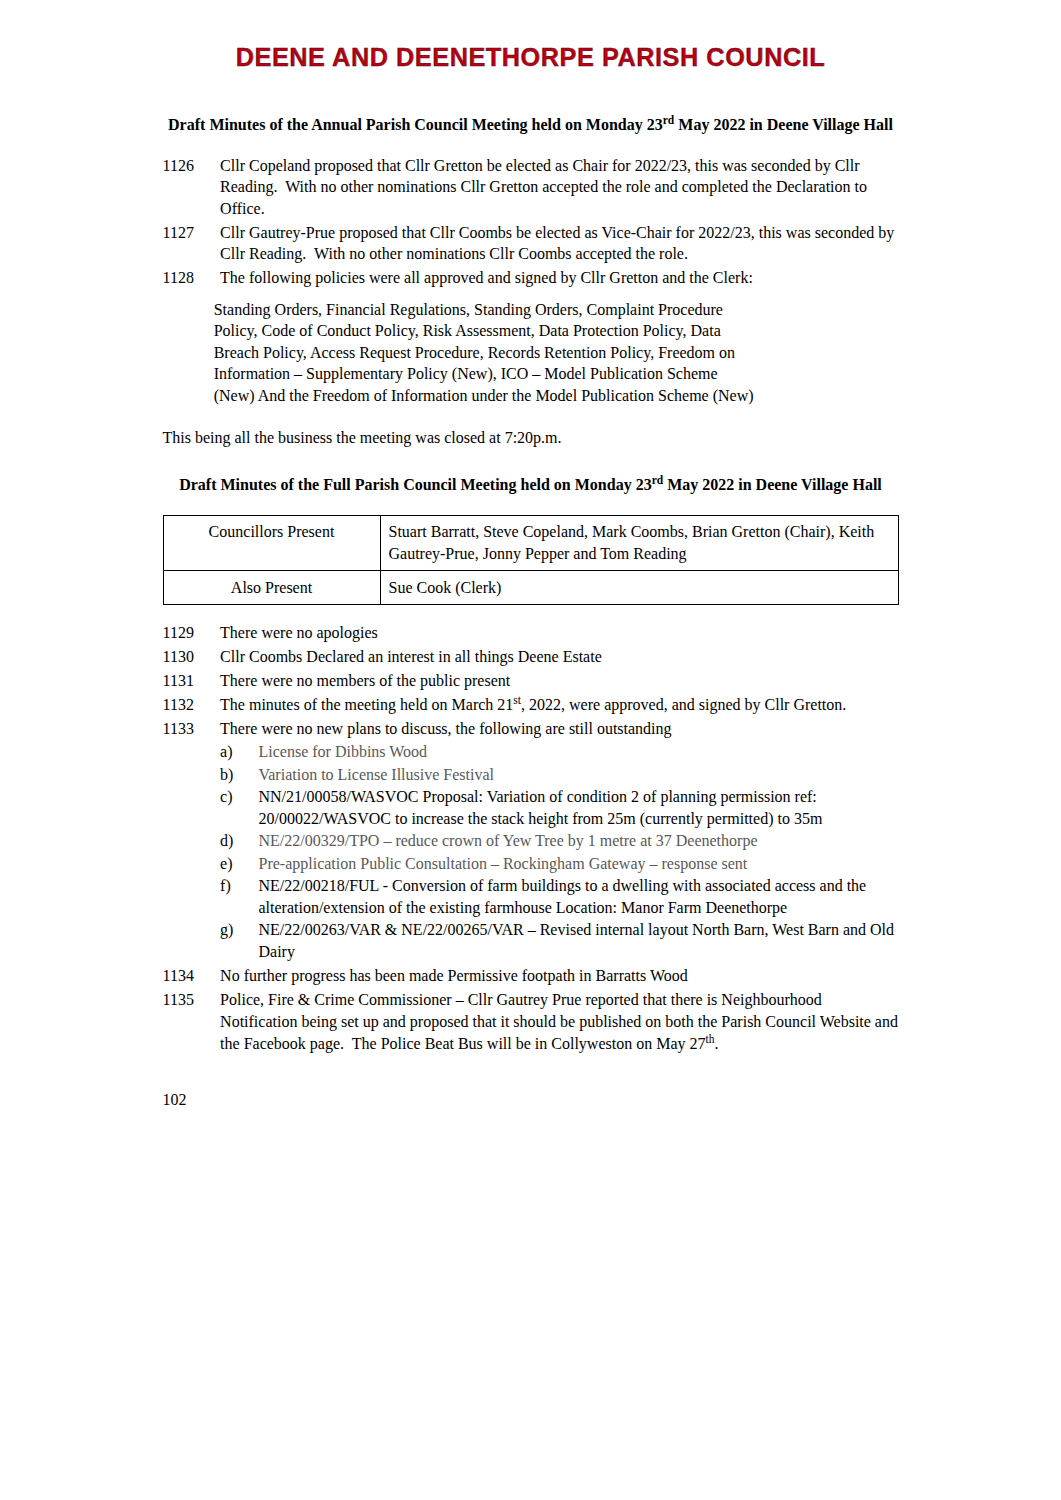DEENE AND DEENETHORPE PARISH COUNCIL
Draft Minutes of the Annual Parish Council Meeting held on Monday 23rd May 2022 in Deene Village Hall
1126 Cllr Copeland proposed that Cllr Gretton be elected as Chair for 2022/23, this was seconded by Cllr Reading. With no other nominations Cllr Gretton accepted the role and completed the Declaration to Office.
1127 Cllr Gautrey-Prue proposed that Cllr Coombs be elected as Vice-Chair for 2022/23, this was seconded by Cllr Reading. With no other nominations Cllr Coombs accepted the role.
1128 The following policies were all approved and signed by Cllr Gretton and the Clerk:
Standing Orders, Financial Regulations, Standing Orders, Complaint Procedure Policy, Code of Conduct Policy, Risk Assessment, Data Protection Policy, Data Breach Policy, Access Request Procedure, Records Retention Policy, Freedom on Information – Supplementary Policy (New), ICO – Model Publication Scheme (New) And the Freedom of Information under the Model Publication Scheme (New)
This being all the business the meeting was closed at 7:20p.m.
Draft Minutes of the Full Parish Council Meeting held on Monday 23rd May 2022 in Deene Village Hall
| Councillors Present | Stuart Barratt, Steve Copeland, Mark Coombs, Brian Gretton (Chair), Keith Gautrey-Prue, Jonny Pepper and Tom Reading |
| Also Present | Sue Cook (Clerk) |
1129 There were no apologies
1130 Cllr Coombs Declared an interest in all things Deene Estate
1131 There were no members of the public present
1132 The minutes of the meeting held on March 21st, 2022, were approved, and signed by Cllr Gretton.
1133 There were no new plans to discuss, the following are still outstanding
a) License for Dibbins Wood
b) Variation to License Illusive Festival
c) NN/21/00058/WASVOC Proposal: Variation of condition 2 of planning permission ref: 20/00022/WASVOC to increase the stack height from 25m (currently permitted) to 35m
d) NE/22/00329/TPO – reduce crown of Yew Tree by 1 metre at 37 Deenethorpe
e) Pre-application Public Consultation – Rockingham Gateway – response sent
f) NE/22/00218/FUL - Conversion of farm buildings to a dwelling with associated access and the alteration/extension of the existing farmhouse Location: Manor Farm Deenethorpe
g) NE/22/00263/VAR & NE/22/00265/VAR – Revised internal layout North Barn, West Barn and Old Dairy
1134 No further progress has been made Permissive footpath in Barratts Wood
1135 Police, Fire & Crime Commissioner – Cllr Gautrey Prue reported that there is Neighbourhood Notification being set up and proposed that it should be published on both the Parish Council Website and the Facebook page. The Police Beat Bus will be in Collyweston on May 27th.
102